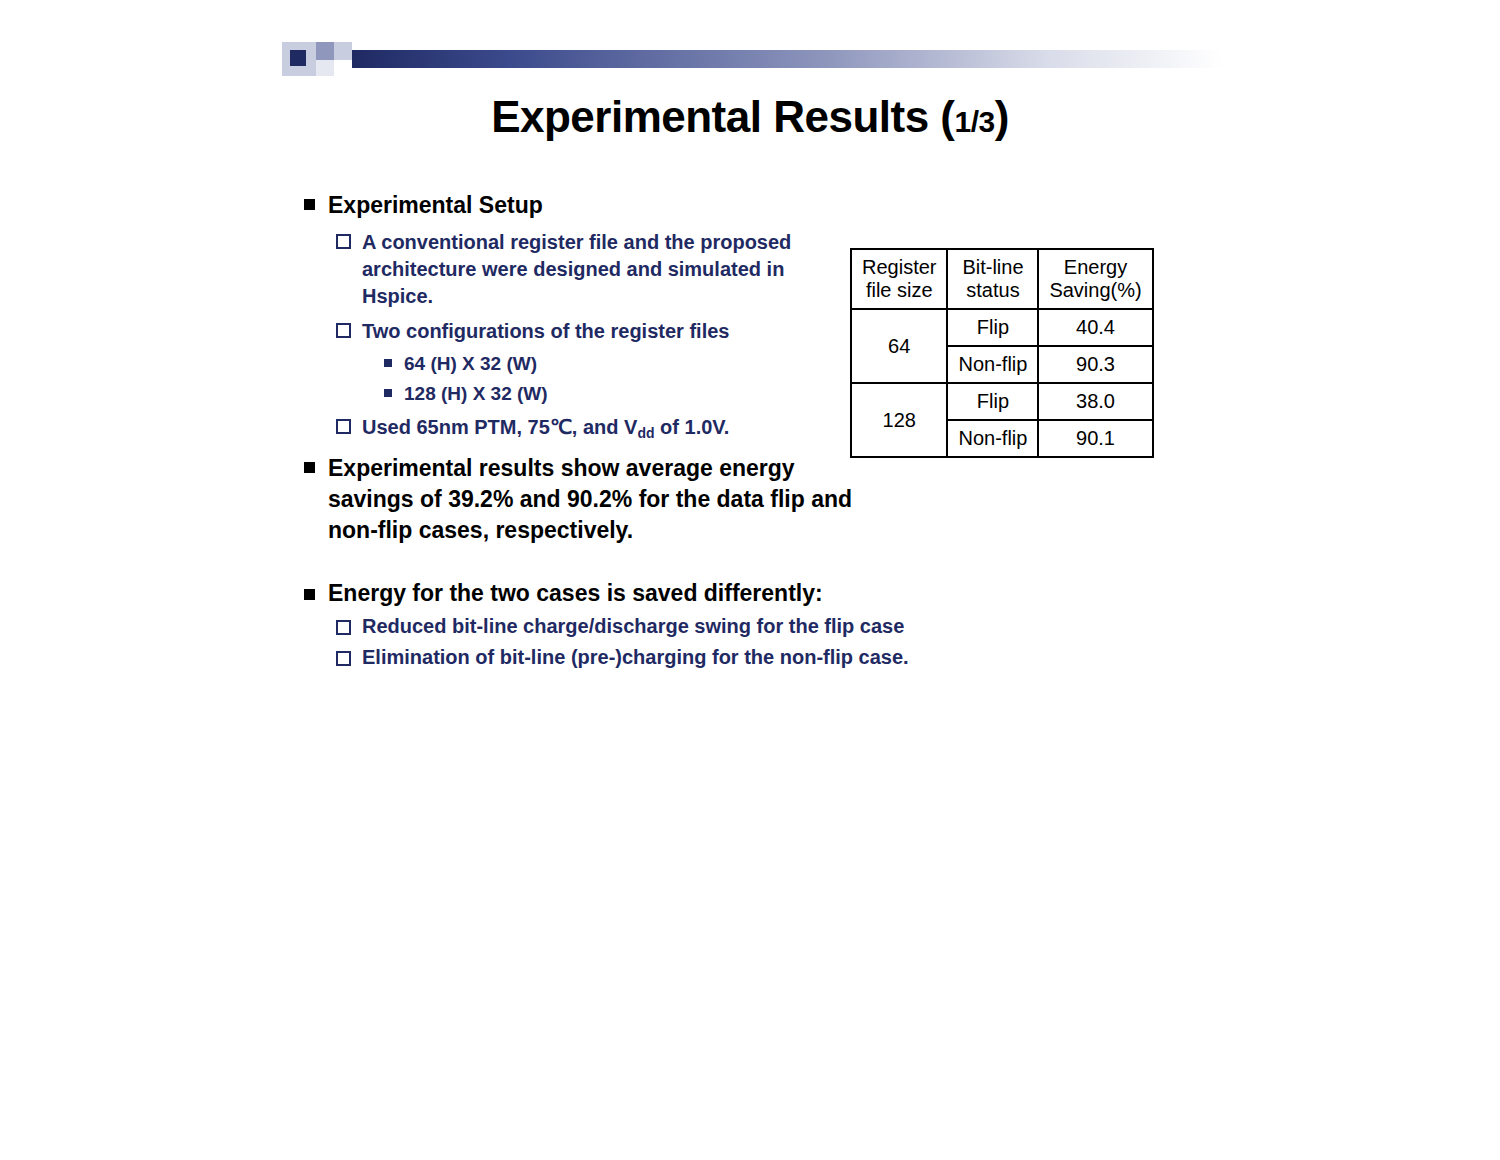Experimental Results (1/3)
| Register file size | Bit-line status | Energy Saving(%) |
| --- | --- | --- |
| 64 | Flip | 40.4 |
| Non-flip | 90.3 |
| 128 | Flip | 38.0 |
| Non-flip | 90.1 |
Experimental Setup
A conventional register file and the proposed architecture were designed and simulated in Hspice.
Two configurations of the register files
64 (H) X 32 (W)
128 (H) X 32 (W)
Used 65nm PTM, 75℃, and Vdd of 1.0V.
Experimental results show average energy savings of 39.2% and 90.2% for the data flip and non-flip cases, respectively.
Energy for the two cases is saved differently:
Reduced bit-line charge/discharge swing for the flip case
Elimination of bit-line (pre-)charging for the non-flip case.